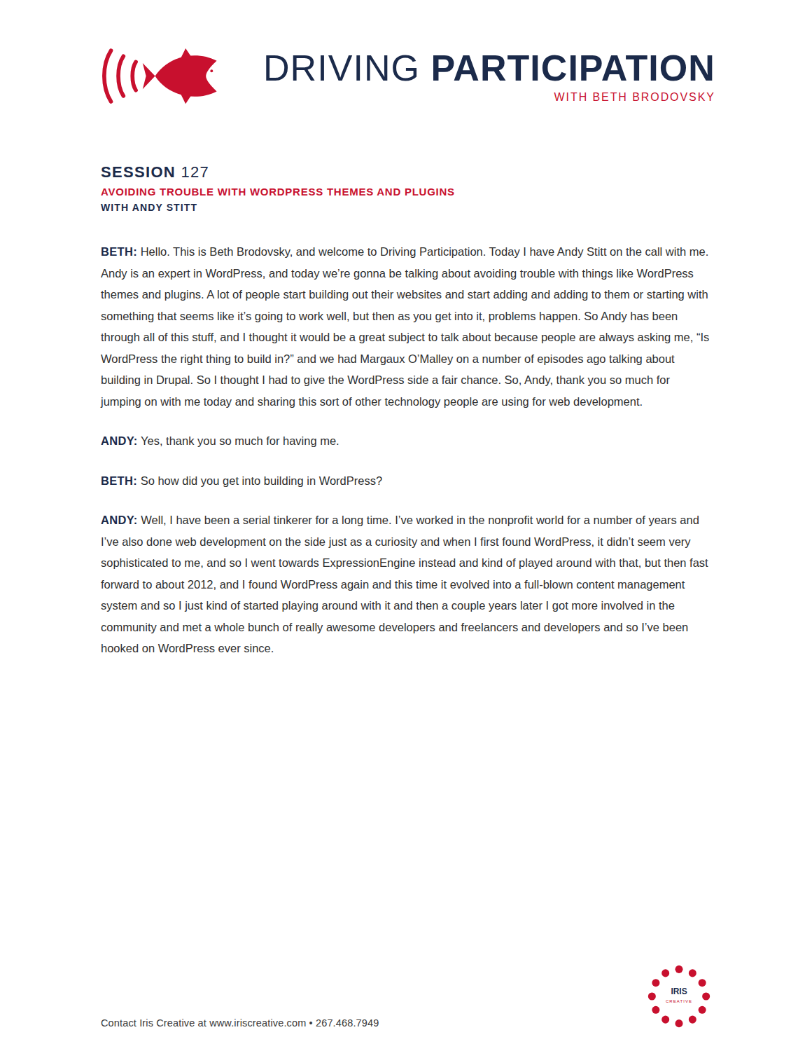DRIVING PARTICIPATION
WITH BETH BRODOVSKY
SESSION 127
Avoiding Trouble with WordPress Themes and Plugins
With Andy Stitt
BETH: Hello. This is Beth Brodovsky, and welcome to Driving Participation. Today I have Andy Stitt on the call with me. Andy is an expert in WordPress, and today we’re gonna be talking about avoiding trouble with things like WordPress themes and plugins. A lot of people start building out their websites and start adding and adding to them or starting with something that seems like it’s going to work well, but then as you get into it, problems happen. So Andy has been through all of this stuff, and I thought it would be a great subject to talk about because people are always asking me, “Is WordPress the right thing to build in?” and we had Margaux O’Malley on a number of episodes ago talking about building in Drupal. So I thought I had to give the WordPress side a fair chance. So, Andy, thank you so much for jumping on with me today and sharing this sort of other technology people are using for web development.
ANDY: Yes, thank you so much for having me.
BETH: So how did you get into building in WordPress?
ANDY: Well, I have been a serial tinkerer for a long time. I’ve worked in the nonprofit world for a number of years and I’ve also done web development on the side just as a curiosity and when I first found WordPress, it didn’t seem very sophisticated to me, and so I went towards ExpressionEngine instead and kind of played around with that, but then fast forward to about 2012, and I found WordPress again and this time it evolved into a full-blown content management system and so I just kind of started playing around with it and then a couple years later I got more involved in the community and met a whole bunch of really awesome developers and freelancers and developers and so I’ve been hooked on WordPress ever since.
Contact Iris Creative at www.iriscreative.com • 267.468.7949
IRIS CREATIVE